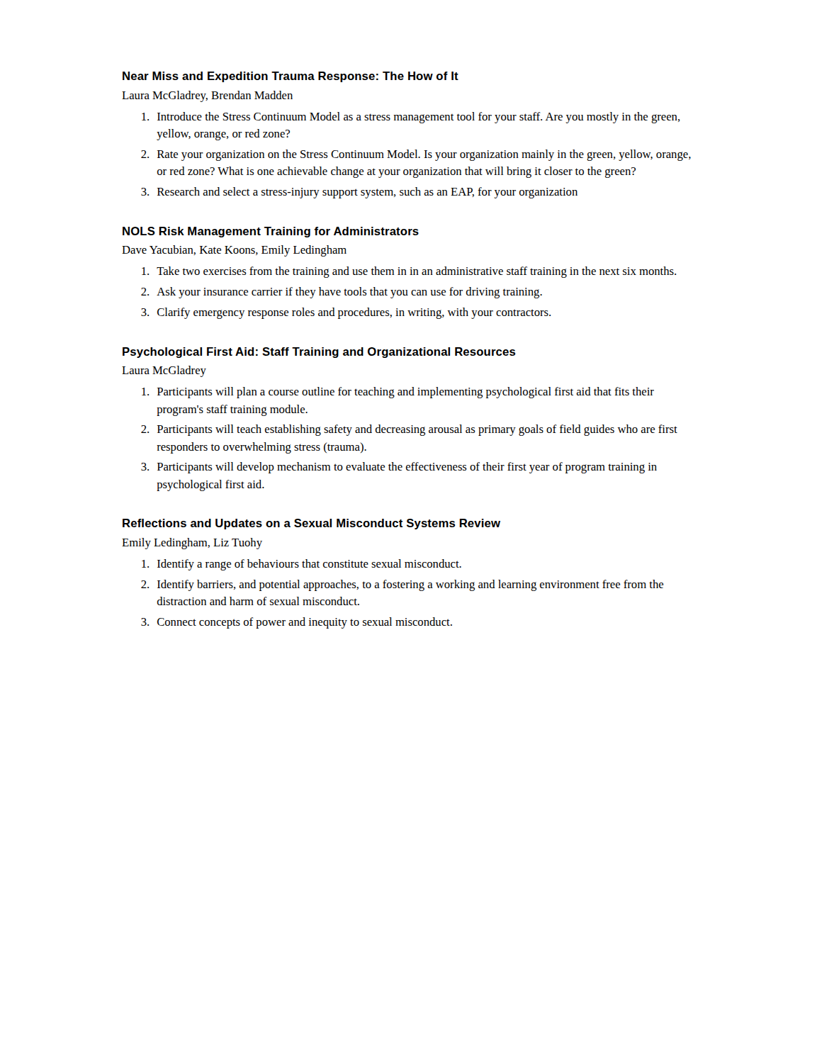Near Miss and Expedition Trauma Response: The How of It
Laura McGladrey, Brendan Madden
Introduce the Stress Continuum Model as a stress management tool for your staff. Are you mostly in the green, yellow, orange, or red zone?
Rate your organization on the Stress Continuum Model. Is your organization mainly in the green, yellow, orange, or red zone? What is one achievable change at your organization that will bring it closer to the green?
Research and select a stress-injury support system, such as an EAP, for your organization
NOLS Risk Management Training for Administrators
Dave Yacubian, Kate Koons, Emily Ledingham
Take two exercises from the training and use them in in an administrative staff training in the next six months.
Ask your insurance carrier if they have tools that you can use for driving training.
Clarify emergency response roles and procedures, in writing, with your contractors.
Psychological First Aid: Staff Training and Organizational Resources
Laura McGladrey
Participants will plan a course outline for teaching and implementing psychological first aid that fits their program's staff training module.
Participants will teach establishing safety and decreasing arousal as primary goals of field guides who are first responders to overwhelming stress (trauma).
Participants will develop mechanism to evaluate the effectiveness of their first year of program training in psychological first aid.
Reflections and Updates on a Sexual Misconduct Systems Review
Emily Ledingham, Liz Tuohy
Identify a range of behaviours that constitute sexual misconduct.
Identify barriers, and potential approaches, to a fostering a working and learning environment free from the distraction and harm of sexual misconduct.
Connect concepts of power and inequity to sexual misconduct.